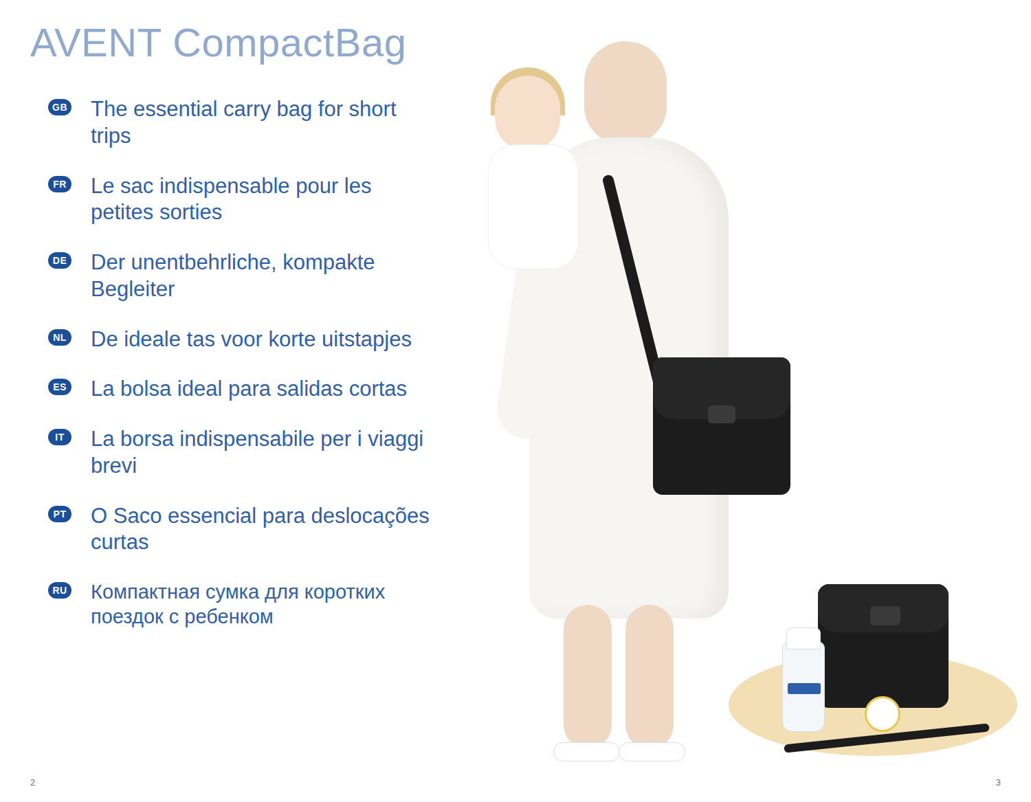AVENT CompactBag
GBThe essential carry bag for short trips
FRLe sac indispensable pour les petites sorties
DEDer unentbehrliche, kompakte Begleiter
NLDe ideale tas voor korte uitstapjes
ESLa bolsa ideal para salidas cortas
ITLa borsa indispensabile per i viaggi brevi
PTO Saco essencial para deslocações curtas
RUКомпактная сумка для коротких поездок с ребенком
2
3